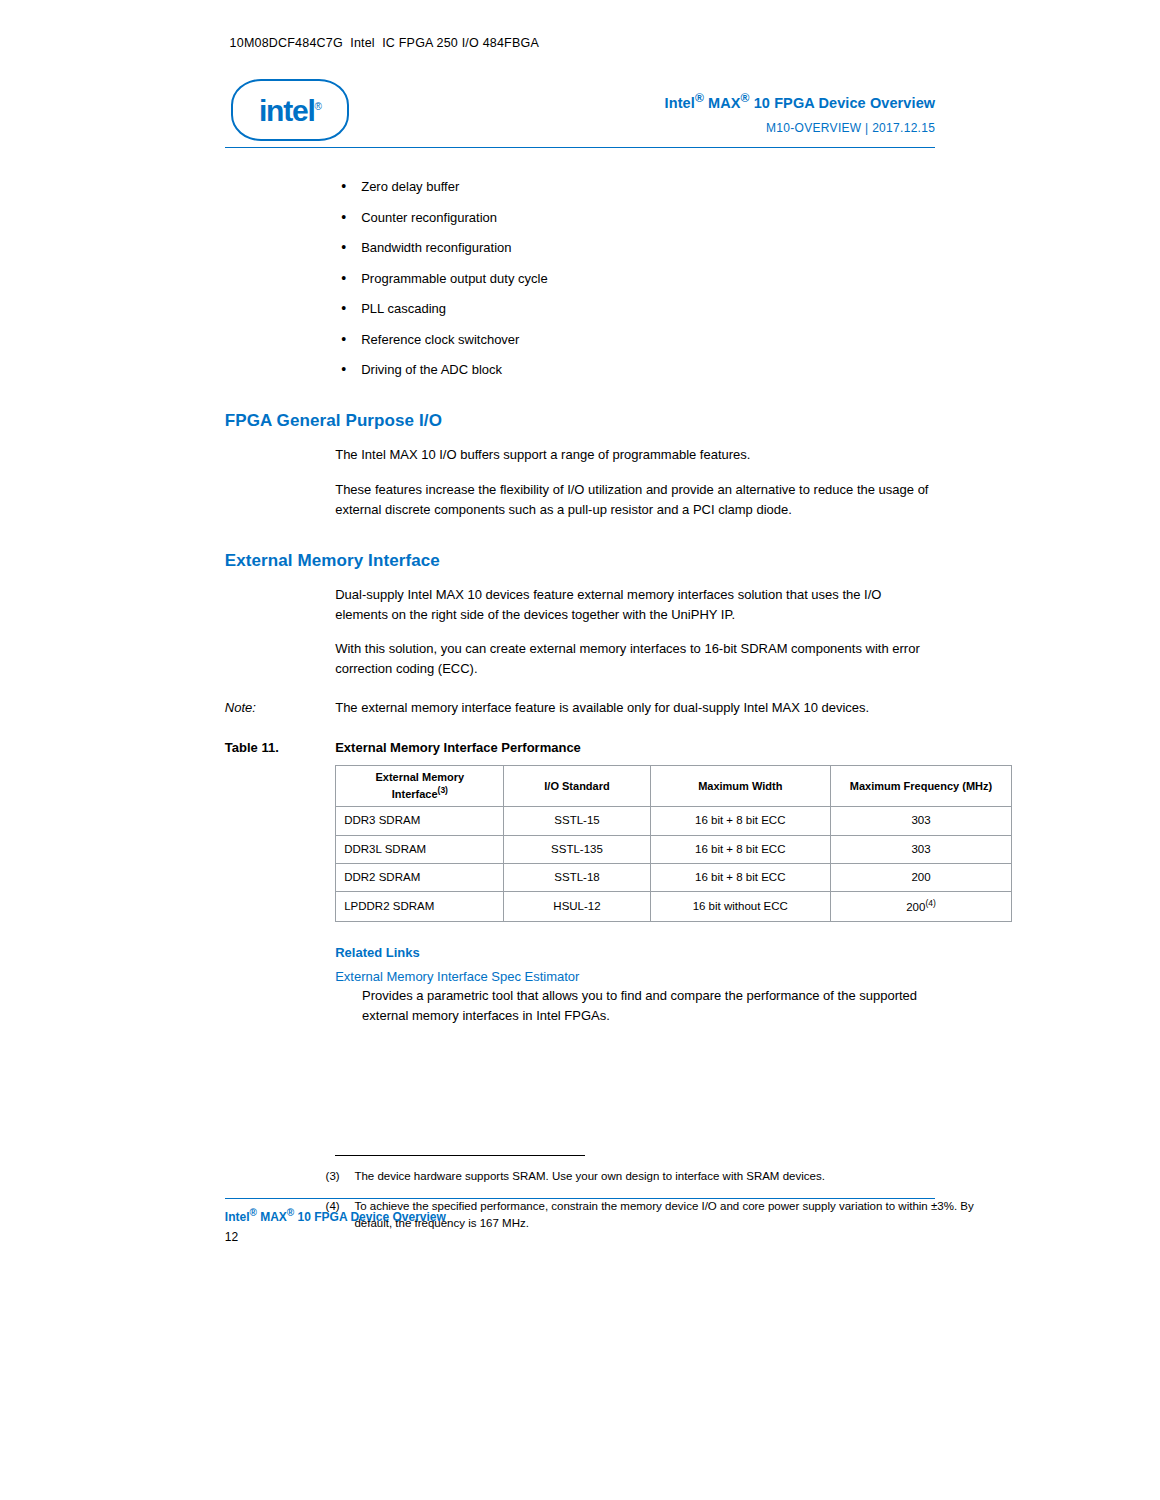10M08DCF484C7G Intel IC FPGA 250 I/O 484FBGA
intel®
Intel® MAX® 10 FPGA Device Overview
M10-OVERVIEW | 2017.12.15
Zero delay buffer
Counter reconfiguration
Bandwidth reconfiguration
Programmable output duty cycle
PLL cascading
Reference clock switchover
Driving of the ADC block
FPGA General Purpose I/O
The Intel MAX 10 I/O buffers support a range of programmable features.
These features increase the flexibility of I/O utilization and provide an alternative to reduce the usage of external discrete components such as a pull-up resistor and a PCI clamp diode.
External Memory Interface
Dual-supply Intel MAX 10 devices feature external memory interfaces solution that uses the I/O elements on the right side of the devices together with the UniPHY IP.
With this solution, you can create external memory interfaces to 16-bit SDRAM components with error correction coding (ECC).
Note:
The external memory interface feature is available only for dual-supply Intel MAX 10 devices.
Table 11.
External Memory Interface Performance
| External Memory Interface (3) | I/O Standard | Maximum Width | Maximum Frequency (MHz) |
| --- | --- | --- | --- |
| DDR3 SDRAM | SSTL-15 | 16 bit + 8 bit ECC | 303 |
| DDR3L SDRAM | SSTL-135 | 16 bit + 8 bit ECC | 303 |
| DDR2 SDRAM | SSTL-18 | 16 bit + 8 bit ECC | 200 |
| LPDDR2 SDRAM | HSUL-12 | 16 bit without ECC | 200 (4) |
Related Links
External Memory Interface Spec Estimator
Provides a parametric tool that allows you to find and compare the performance of the supported external memory interfaces in Intel FPGAs.
(3)
The device hardware supports SRAM. Use your own design to interface with SRAM devices.
(4)
To achieve the specified performance, constrain the memory device I/O and core power supply variation to within ±3%. By default, the frequency is 167 MHz.
Intel® MAX® 10 FPGA Device Overview
12